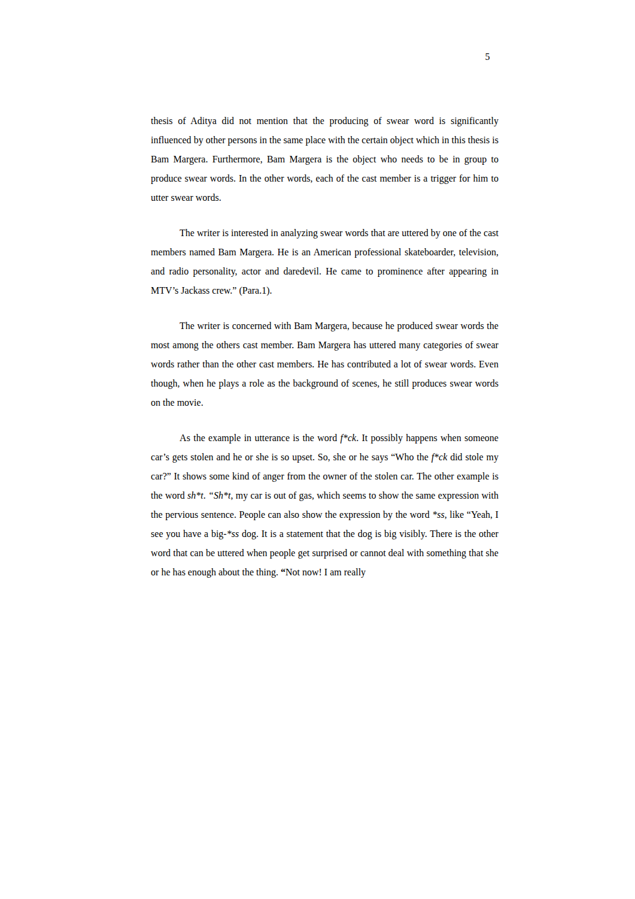5
thesis of Aditya did not mention that the producing of swear word is significantly influenced by other persons in the same place with the certain object which in this thesis is Bam Margera. Furthermore, Bam Margera is the object who needs to be in group to produce swear words. In the other words, each of the cast member is a trigger for him to utter swear words.
The writer is interested in analyzing swear words that are uttered by one of the cast members named Bam Margera. He is an American professional skateboarder, television, and radio personality, actor and daredevil. He came to prominence after appearing in MTV’s Jackass crew.” (Para.1).
The writer is concerned with Bam Margera, because he produced swear words the most among the others cast member. Bam Margera has uttered many categories of swear words rather than the other cast members. He has contributed a lot of swear words. Even though, when he plays a role as the background of scenes, he still produces swear words on the movie.
As the example in utterance is the word f*ck. It possibly happens when someone car’s gets stolen and he or she is so upset. So, she or he says “Who the f*ck did stole my car?” It shows some kind of anger from the owner of the stolen car. The other example is the word sh*t. “Sh*t, my car is out of gas, which seems to show the same expression with the pervious sentence. People can also show the expression by the word *ss, like “Yeah, I see you have a big-*ss dog. It is a statement that the dog is big visibly. There is the other word that can be uttered when people get surprised or cannot deal with something that she or he has enough about the thing. “Not now! I am really